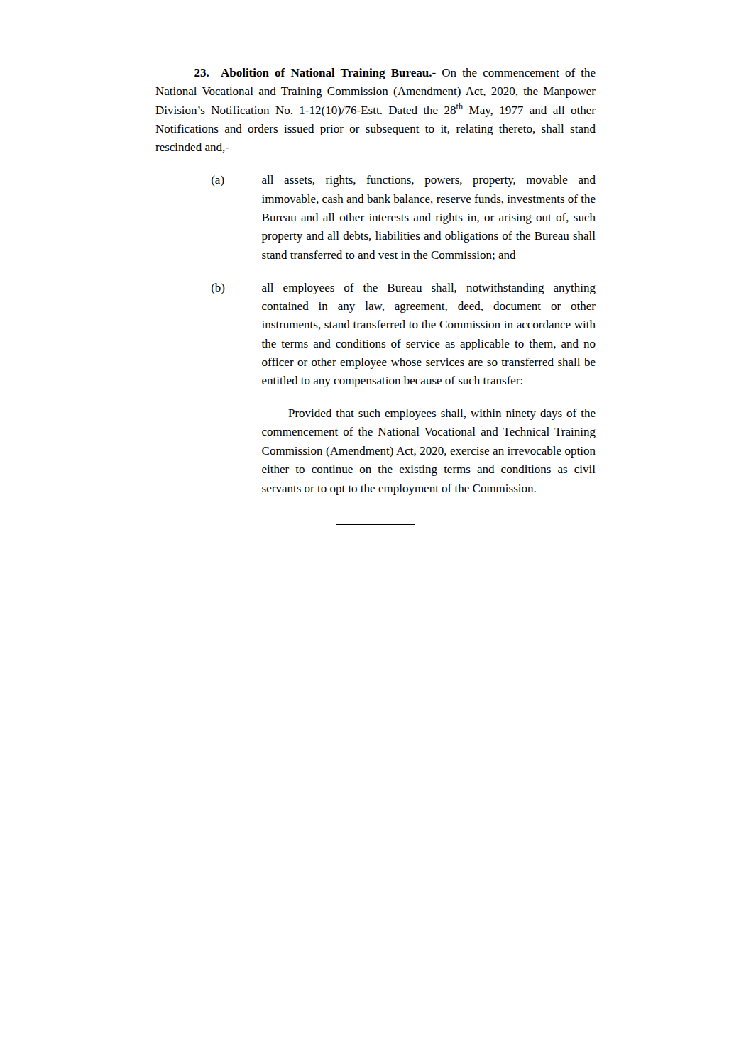23. Abolition of National Training Bureau.- On the commencement of the National Vocational and Training Commission (Amendment) Act, 2020, the Manpower Division’s Notification No. 1-12(10)/76-Estt. Dated the 28th May, 1977 and all other Notifications and orders issued prior or subsequent to it, relating thereto, shall stand rescinded and,-
(a) all assets, rights, functions, powers, property, movable and immovable, cash and bank balance, reserve funds, investments of the Bureau and all other interests and rights in, or arising out of, such property and all debts, liabilities and obligations of the Bureau shall stand transferred to and vest in the Commission; and
(b) all employees of the Bureau shall, notwithstanding anything contained in any law, agreement, deed, document or other instruments, stand transferred to the Commission in accordance with the terms and conditions of service as applicable to them, and no officer or other employee whose services are so transferred shall be entitled to any compensation because of such transfer:
Provided that such employees shall, within ninety days of the commencement of the National Vocational and Technical Training Commission (Amendment) Act, 2020, exercise an irrevocable option either to continue on the existing terms and conditions as civil servants or to opt to the employment of the Commission.